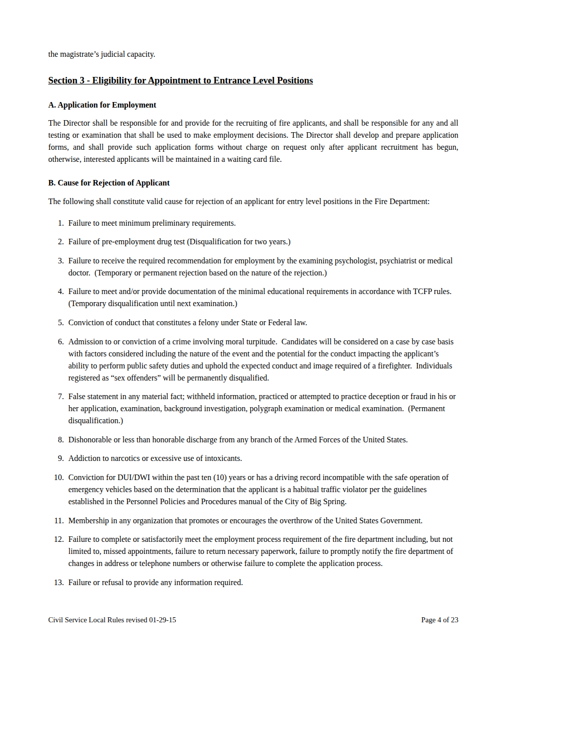the magistrate’s judicial capacity.
Section 3 - Eligibility for Appointment to Entrance Level Positions
A. Application for Employment
The Director shall be responsible for and provide for the recruiting of fire applicants, and shall be responsible for any and all testing or examination that shall be used to make employment decisions. The Director shall develop and prepare application forms, and shall provide such application forms without charge on request only after applicant recruitment has begun, otherwise, interested applicants will be maintained in a waiting card file.
B. Cause for Rejection of Applicant
The following shall constitute valid cause for rejection of an applicant for entry level positions in the Fire Department:
Failure to meet minimum preliminary requirements.
Failure of pre-employment drug test (Disqualification for two years.)
Failure to receive the required recommendation for employment by the examining psychologist, psychiatrist or medical doctor. (Temporary or permanent rejection based on the nature of the rejection.)
Failure to meet and/or provide documentation of the minimal educational requirements in accordance with TCFP rules. (Temporary disqualification until next examination.)
Conviction of conduct that constitutes a felony under State or Federal law.
Admission to or conviction of a crime involving moral turpitude. Candidates will be considered on a case by case basis with factors considered including the nature of the event and the potential for the conduct impacting the applicant’s ability to perform public safety duties and uphold the expected conduct and image required of a firefighter. Individuals registered as “sex offenders” will be permanently disqualified.
False statement in any material fact; withheld information, practiced or attempted to practice deception or fraud in his or her application, examination, background investigation, polygraph examination or medical examination. (Permanent disqualification.)
Dishonorable or less than honorable discharge from any branch of the Armed Forces of the United States.
Addiction to narcotics or excessive use of intoxicants.
Conviction for DUI/DWI within the past ten (10) years or has a driving record incompatible with the safe operation of emergency vehicles based on the determination that the applicant is a habitual traffic violator per the guidelines established in the Personnel Policies and Procedures manual of the City of Big Spring.
Membership in any organization that promotes or encourages the overthrow of the United States Government.
Failure to complete or satisfactorily meet the employment process requirement of the fire department including, but not limited to, missed appointments, failure to return necessary paperwork, failure to promptly notify the fire department of changes in address or telephone numbers or otherwise failure to complete the application process.
Failure or refusal to provide any information required.
Civil Service Local Rules revised 01-29-15 Page 4 of 23